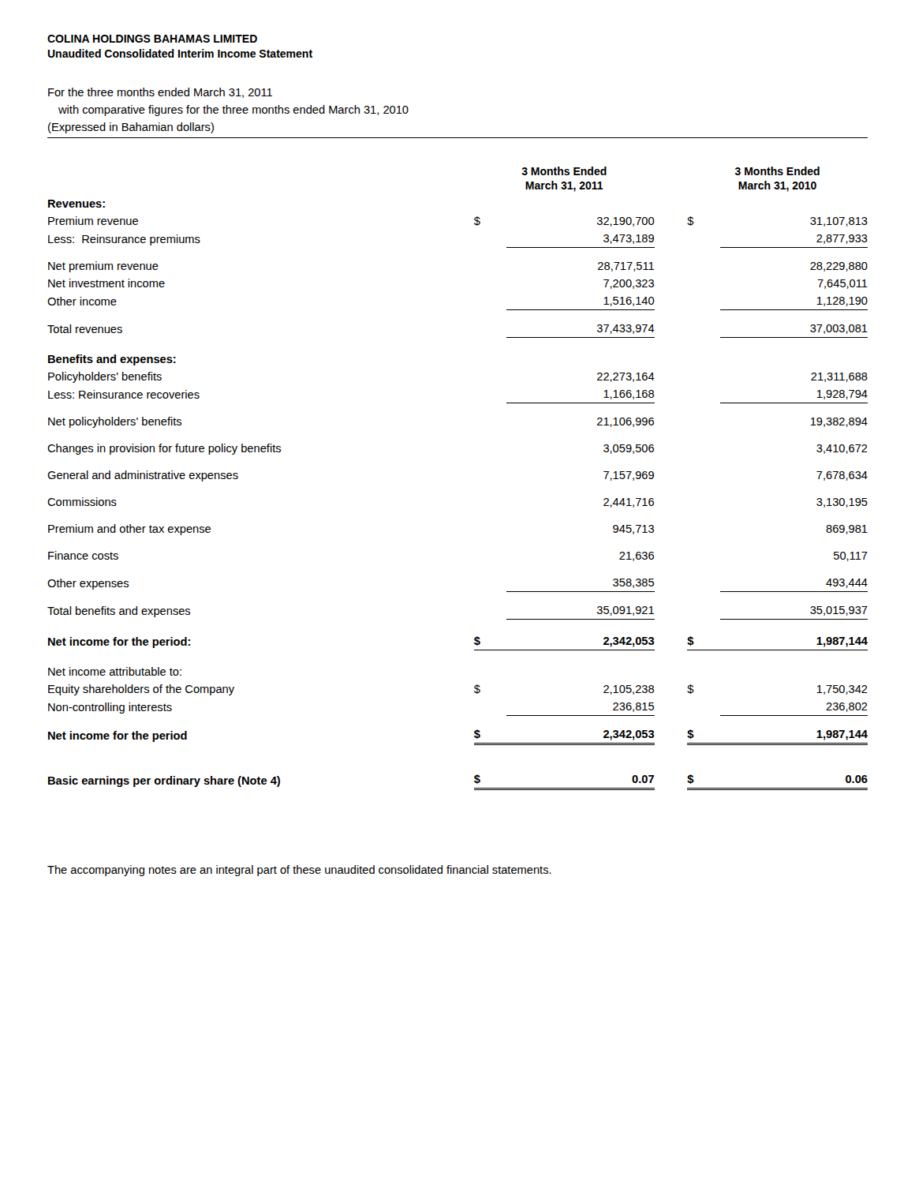COLINA HOLDINGS BAHAMAS LIMITED
Unaudited Consolidated Interim Income Statement
For the three months ended March 31, 2011
with comparative figures for the three months ended March 31, 2010
(Expressed in Bahamian dollars)
| | 3 Months Ended March 31, 2011 | | 3 Months Ended March 31, 2010 |
| Revenues: | | | | | |
| Premium revenue | $ | 32,190,700 | | $ | 31,107,813 |
| Less: Reinsurance premiums | | 3,473,189 | | | 2,877,933 |
| Net premium revenue | | 28,717,511 | | | 28,229,880 |
| Net investment income | | 7,200,323 | | | 7,645,011 |
| Other income | | 1,516,140 | | | 1,128,190 |
| Total revenues | | 37,433,974 | | | 37,003,081 |
| Benefits and expenses: | | | | | |
| Policyholders' benefits | | 22,273,164 | | | 21,311,688 |
| Less: Reinsurance recoveries | | 1,166,168 | | | 1,928,794 |
| Net policyholders' benefits | | 21,106,996 | | | 19,382,894 |
| Changes in provision for future policy benefits | | 3,059,506 | | | 3,410,672 |
| General and administrative expenses | | 7,157,969 | | | 7,678,634 |
| Commissions | | 2,441,716 | | | 3,130,195 |
| Premium and other tax expense | | 945,713 | | | 869,981 |
| Finance costs | | 21,636 | | | 50,117 |
| Other expenses | | 358,385 | | | 493,444 |
| Total benefits and expenses | | 35,091,921 | | | 35,015,937 |
| Net income for the period: | $ | 2,342,053 | | $ | 1,987,144 |
| Net income attributable to: | | | | | |
| Equity shareholders of the Company | $ | 2,105,238 | | $ | 1,750,342 |
| Non-controlling interests | | 236,815 | | | 236,802 |
| Net income for the period | $ | 2,342,053 | | $ | 1,987,144 |
| Basic earnings per ordinary share (Note 4) | $ | 0.07 | | $ | 0.06 |
The accompanying notes are an integral part of these unaudited consolidated financial statements.